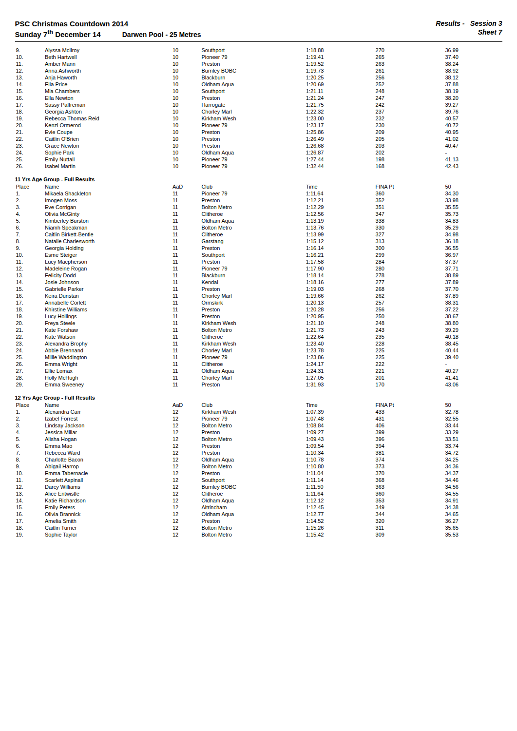PSC Christmas Countdown 2014
Sunday 7th December 14 Darwen Pool - 25 Metres
Results - Session 3
Sheet 7
| 9. | Alyssa McIlroy | 10 | Southport | 1:18.88 | 270 | 36.99 |
| 10. | Beth Hartwell | 10 | Pioneer 79 | 1:19.41 | 265 | 37.40 |
| 11. | Amber Mann | 10 | Preston | 1:19.52 | 263 | 38.24 |
| 12. | Anna Ashworth | 10 | Burnley BOBC | 1:19.73 | 261 | 38.92 |
| 13. | Anja Haworth | 10 | Blackburn | 1:20.25 | 256 | 38.12 |
| 14. | Ella Price | 10 | Oldham Aqua | 1:20.69 | 252 | 37.88 |
| 15. | Mia Chambers | 10 | Southport | 1:21.11 | 248 | 38.19 |
| 16. | Ella Newton | 10 | Preston | 1:21.24 | 247 | 38.20 |
| 17. | Sassy Palfreman | 10 | Harrogate | 1:21.75 | 242 | 39.27 |
| 18. | Georgia Ashton | 10 | Chorley Marl | 1:22.32 | 237 | 39.76 |
| 19. | Rebecca Thomas Reid | 10 | Kirkham Wesh | 1:23.00 | 232 | 40.57 |
| 20. | Kenzi Ormerod | 10 | Pioneer 79 | 1:23.17 | 230 | 40.72 |
| 21. | Evie Coupe | 10 | Preston | 1:25.86 | 209 | 40.95 |
| 22. | Caitlin O'Brien | 10 | Preston | 1:26.49 | 205 | 41.02 |
| 23. | Grace Newton | 10 | Preston | 1:26.68 | 203 | 40.47 |
| 24. | Sophie Park | 10 | Oldham Aqua | 1:26.87 | 202 | - |
| 25. | Emily Nuttall | 10 | Pioneer 79 | 1:27.44 | 198 | 41.13 |
| 26. | Isabel Martin | 10 | Pioneer 79 | 1:32.44 | 168 | 42.43 |
11 Yrs Age Group - Full Results
| Place | Name | AaD | Club | Time | FINA Pt | 50 |
| --- | --- | --- | --- | --- | --- | --- |
| 1. | Mikaela Shackleton | 11 | Pioneer 79 | 1:11.64 | 360 | 34.30 |
| 2. | Imogen Moss | 11 | Preston | 1:12.21 | 352 | 33.98 |
| 3. | Eve Corrigan | 11 | Bolton Metro | 1:12.29 | 351 | 35.55 |
| 4. | Olivia McGinty | 11 | Clitheroe | 1:12.56 | 347 | 35.73 |
| 5. | Kimberley Burston | 11 | Oldham Aqua | 1:13.19 | 338 | 34.83 |
| 6. | Niamh Speakman | 11 | Bolton Metro | 1:13.76 | 330 | 35.29 |
| 7. | Caitlin Birkett-Bentle | 11 | Clitheroe | 1:13.99 | 327 | 34.98 |
| 8. | Natalie Charlesworth | 11 | Garstang | 1:15.12 | 313 | 36.18 |
| 9. | Georgia Holding | 11 | Preston | 1:16.14 | 300 | 36.55 |
| 10. | Esme Steiger | 11 | Southport | 1:16.21 | 299 | 36.97 |
| 11. | Lucy Macpherson | 11 | Preston | 1:17.58 | 284 | 37.37 |
| 12. | Madeleine Rogan | 11 | Pioneer 79 | 1:17.90 | 280 | 37.71 |
| 13. | Felicity Dodd | 11 | Blackburn | 1:18.14 | 278 | 38.89 |
| 14. | Josie Johnson | 11 | Kendal | 1:18.16 | 277 | 37.89 |
| 15. | Gabrielle Parker | 11 | Preston | 1:19.03 | 268 | 37.70 |
| 16. | Keira Dunstan | 11 | Chorley Marl | 1:19.66 | 262 | 37.89 |
| 17. | Annabelle Corlett | 11 | Ormskirk | 1:20.13 | 257 | 38.31 |
| 18. | Khirstine Williams | 11 | Preston | 1:20.28 | 256 | 37.22 |
| 19. | Lucy Hollings | 11 | Preston | 1:20.95 | 250 | 38.67 |
| 20. | Freya Steele | 11 | Kirkham Wesh | 1:21.10 | 248 | 38.80 |
| 21. | Kate Forshaw | 11 | Bolton Metro | 1:21.73 | 243 | 39.29 |
| 22. | Kate Watson | 11 | Clitheroe | 1:22.64 | 235 | 40.18 |
| 23. | Alexandra Brophy | 11 | Kirkham Wesh | 1:23.40 | 228 | 38.45 |
| 24. | Abbie Brennand | 11 | Chorley Marl | 1:23.78 | 225 | 40.44 |
| 25. | Millie Waddington | 11 | Pioneer 79 | 1:23.86 | 225 | 39.40 |
| 26. | Emma Wright | 11 | Clitheroe | 1:24.17 | 222 | - |
| 27. | Ellie Lomax | 11 | Oldham Aqua | 1:24.31 | 221 | 40.27 |
| 28. | Holly McHugh | 11 | Chorley Marl | 1:27.05 | 201 | 41.41 |
| 29. | Emma Sweeney | 11 | Preston | 1:31.93 | 170 | 43.06 |
12 Yrs Age Group - Full Results
| Place | Name | AaD | Club | Time | FINA Pt | 50 |
| --- | --- | --- | --- | --- | --- | --- |
| 1. | Alexandra Carr | 12 | Kirkham Wesh | 1:07.39 | 433 | 32.78 |
| 2. | Izabel Forrest | 12 | Pioneer 79 | 1:07.48 | 431 | 32.55 |
| 3. | Lindsay Jackson | 12 | Bolton Metro | 1:08.84 | 406 | 33.44 |
| 4. | Jessica Millar | 12 | Preston | 1:09.27 | 399 | 33.29 |
| 5. | Alisha Hogan | 12 | Bolton Metro | 1:09.43 | 396 | 33.51 |
| 6. | Emma Mao | 12 | Preston | 1:09.54 | 394 | 33.74 |
| 7. | Rebecca Ward | 12 | Preston | 1:10.34 | 381 | 34.72 |
| 8. | Charlotte Bacon | 12 | Oldham Aqua | 1:10.78 | 374 | 34.25 |
| 9. | Abigail Harrop | 12 | Bolton Metro | 1:10.80 | 373 | 34.36 |
| 10. | Emma Tabernacle | 12 | Preston | 1:11.04 | 370 | 34.37 |
| 11. | Scarlett Aspinall | 12 | Southport | 1:11.14 | 368 | 34.46 |
| 12. | Darcy Williams | 12 | Burnley BOBC | 1:11.50 | 363 | 34.56 |
| 13. | Alice Entwistle | 12 | Clitheroe | 1:11.64 | 360 | 34.55 |
| 14. | Katie Richardson | 12 | Oldham Aqua | 1:12.12 | 353 | 34.91 |
| 15. | Emily Peters | 12 | Altrincham | 1:12.45 | 349 | 34.38 |
| 16. | Olivia Brannick | 12 | Oldham Aqua | 1:12.77 | 344 | 34.65 |
| 17. | Amelia Smith | 12 | Preston | 1:14.52 | 320 | 36.27 |
| 18. | Caitlin Turner | 12 | Bolton Metro | 1:15.26 | 311 | 35.65 |
| 19. | Sophie Taylor | 12 | Bolton Metro | 1:15.42 | 309 | 35.53 |